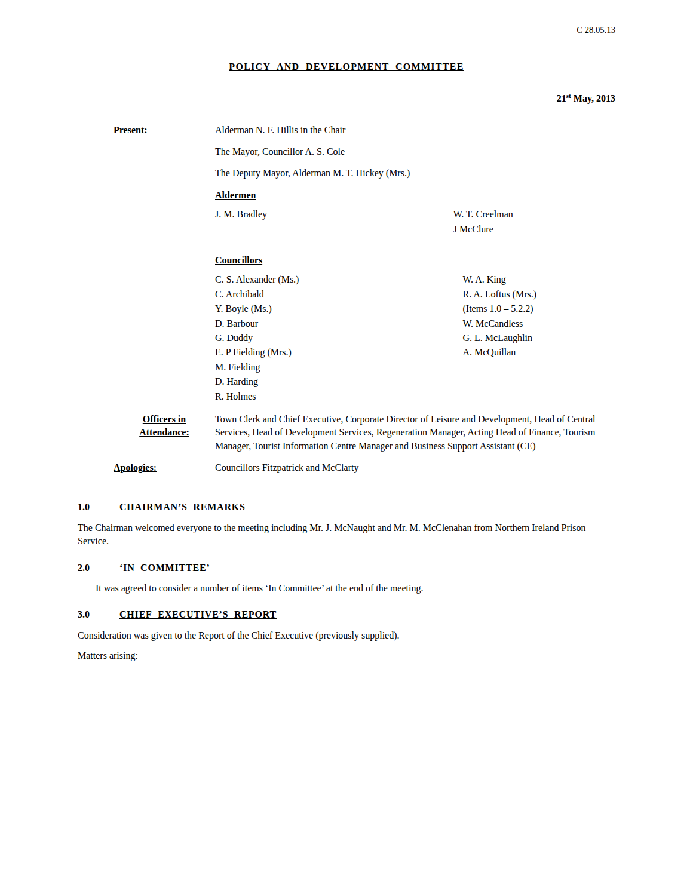C 28.05.13
POLICY AND DEVELOPMENT COMMITTEE
21st May, 2013
| Present: | Alderman N. F. Hillis in the Chair |
| | The Mayor, Councillor A. S. Cole |
| | The Deputy Mayor, Alderman M. T. Hickey (Mrs.) |
| | Aldermen / J. M. Bradley / W. T. Creelman / / / J McClure / |
| | Councillors / C. S. Alexander (Ms.) / W. A. King / / C. Archibald / R. A. Loftus (Mrs.) / / Y. Boyle (Ms.) / (Items 1.0 – 5.2.2) / / D. Barbour / W. McCandless / / G. Duddy / G. L. McLaughlin / / E. P Fielding (Mrs.) / A. McQuillan / / M. Fielding / / / D. Harding / / / R. Holmes / / |
| Officers in Attendance: | Town Clerk and Chief Executive, Corporate Director of Leisure and Development, Head of Central Services, Head of Development Services, Regeneration Manager, Acting Head of Finance, Tourism Manager, Tourist Information Centre Manager and Business Support Assistant (CE) |
| Apologies: | Councillors Fitzpatrick and McClarty |
1.0 CHAIRMAN’S REMARKS
The Chairman welcomed everyone to the meeting including Mr. J. McNaught and Mr. M. McClenahan from Northern Ireland Prison Service.
2.0 ‘IN COMMITTEE’
It was agreed to consider a number of items ‘In Committee’ at the end of the meeting.
3.0 CHIEF EXECUTIVE’S REPORT
Consideration was given to the Report of the Chief Executive (previously supplied).
Matters arising: